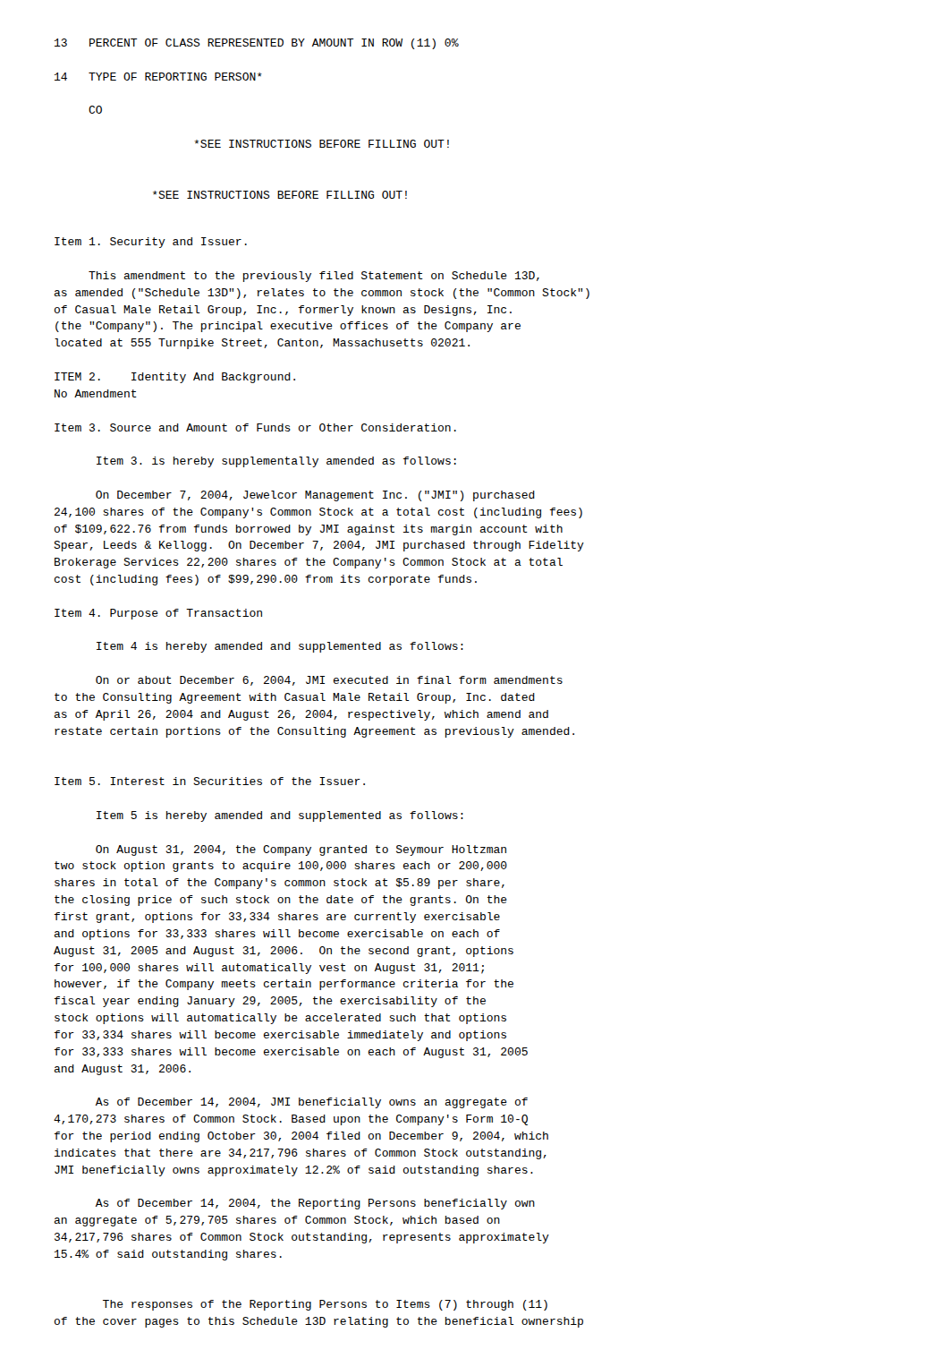13   PERCENT OF CLASS REPRESENTED BY AMOUNT IN ROW (11) 0%

14   TYPE OF REPORTING PERSON*

     CO

                    *SEE INSTRUCTIONS BEFORE FILLING OUT!


              *SEE INSTRUCTIONS BEFORE FILLING OUT!
Item 1. Security and Issuer.

     This amendment to the previously filed Statement on Schedule 13D,
as amended ("Schedule 13D"), relates to the common stock (the "Common Stock")
of Casual Male Retail Group, Inc., formerly known as Designs, Inc.
(the "Company"). The principal executive offices of the Company are
located at 555 Turnpike Street, Canton, Massachusetts 02021.

ITEM 2.    Identity And Background.
No Amendment

Item 3. Source and Amount of Funds or Other Consideration.

      Item 3. is hereby supplementally amended as follows:

      On December 7, 2004, Jewelcor Management Inc. ("JMI") purchased
24,100 shares of the Company's Common Stock at a total cost (including fees)
of $109,622.76 from funds borrowed by JMI against its margin account with
Spear, Leeds & Kellogg.  On December 7, 2004, JMI purchased through Fidelity
Brokerage Services 22,200 shares of the Company's Common Stock at a total
cost (including fees) of $99,290.00 from its corporate funds.

Item 4. Purpose of Transaction

      Item 4 is hereby amended and supplemented as follows:

      On or about December 6, 2004, JMI executed in final form amendments
to the Consulting Agreement with Casual Male Retail Group, Inc. dated
as of April 26, 2004 and August 26, 2004, respectively, which amend and
restate certain portions of the Consulting Agreement as previously amended.


Item 5. Interest in Securities of the Issuer.

      Item 5 is hereby amended and supplemented as follows:

      On August 31, 2004, the Company granted to Seymour Holtzman
two stock option grants to acquire 100,000 shares each or 200,000
shares in total of the Company's common stock at $5.89 per share,
the closing price of such stock on the date of the grants. On the
first grant, options for 33,334 shares are currently exercisable
and options for 33,333 shares will become exercisable on each of
August 31, 2005 and August 31, 2006.  On the second grant, options
for 100,000 shares will automatically vest on August 31, 2011;
however, if the Company meets certain performance criteria for the
fiscal year ending January 29, 2005, the exercisability of the
stock options will automatically be accelerated such that options
for 33,334 shares will become exercisable immediately and options
for 33,333 shares will become exercisable on each of August 31, 2005
and August 31, 2006.

      As of December 14, 2004, JMI beneficially owns an aggregate of
4,170,273 shares of Common Stock. Based upon the Company's Form 10-Q
for the period ending October 30, 2004 filed on December 9, 2004, which
indicates that there are 34,217,796 shares of Common Stock outstanding,
JMI beneficially owns approximately 12.2% of said outstanding shares.

      As of December 14, 2004, the Reporting Persons beneficially own
an aggregate of 5,279,705 shares of Common Stock, which based on
34,217,796 shares of Common Stock outstanding, represents approximately
15.4% of said outstanding shares.


       The responses of the Reporting Persons to Items (7) through (11)
of the cover pages to this Schedule 13D relating to the beneficial ownership